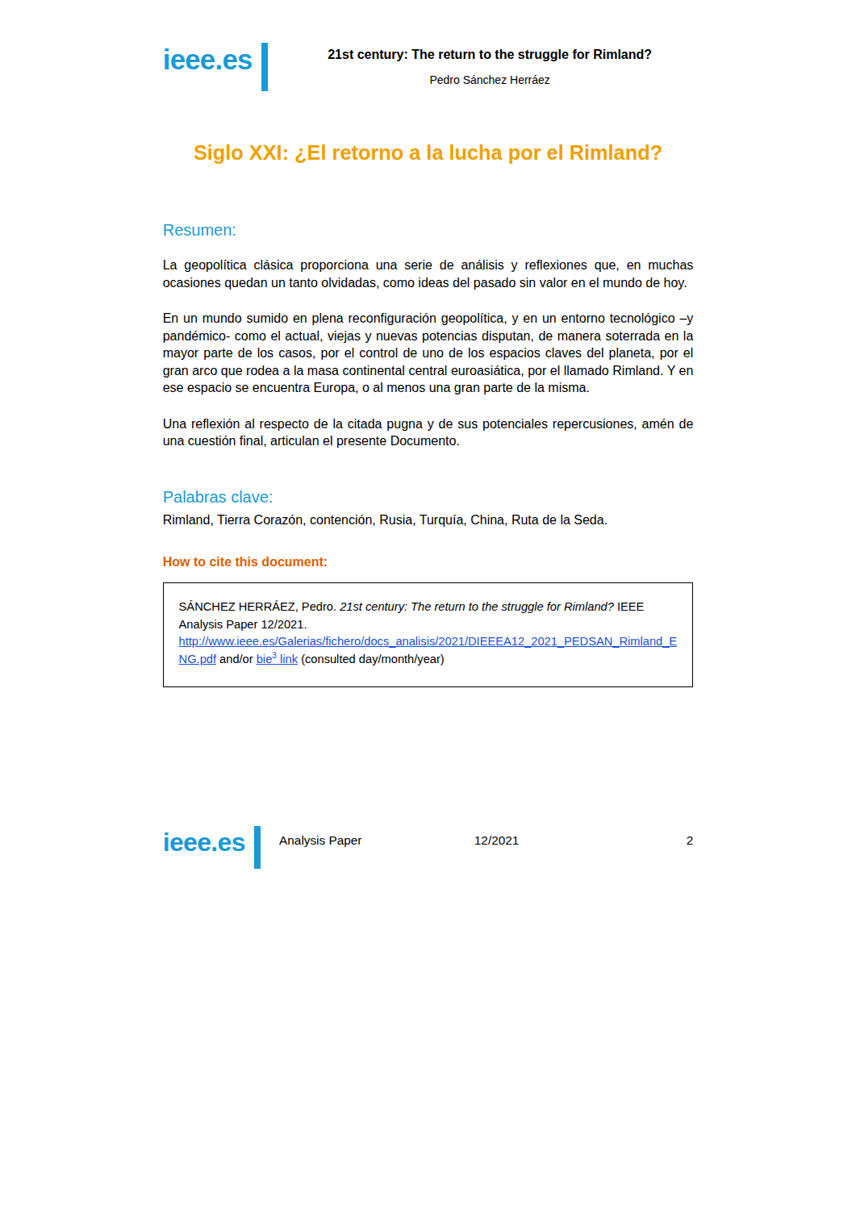ieee.es
21st century: The return to the struggle for Rimland?
Pedro Sánchez Herráez
Siglo XXI: ¿El retorno a la lucha por el Rimland?
Resumen:
La geopolítica clásica proporciona una serie de análisis y reflexiones que, en muchas ocasiones quedan un tanto olvidadas, como ideas del pasado sin valor en el mundo de hoy.
En un mundo sumido en plena reconfiguración geopolítica, y en un entorno tecnológico –y pandémico- como el actual, viejas y nuevas potencias disputan, de manera soterrada en la mayor parte de los casos, por el control de uno de los espacios claves del planeta, por el gran arco que rodea a la masa continental central euroasiática, por el llamado Rimland. Y en ese espacio se encuentra Europa, o al menos una gran parte de la misma.
Una reflexión al respecto de la citada pugna y de sus potenciales repercusiones, amén de una cuestión final, articulan el presente Documento.
Palabras clave:
Rimland, Tierra Corazón, contención, Rusia, Turquía, China, Ruta de la Seda.
How to cite this document:
SÁNCHEZ HERRÁEZ, Pedro. 21st century: The return to the struggle for Rimland? IEEE Analysis Paper 12/2021.
http://www.ieee.es/Galerias/fichero/docs_analisis/2021/DIEEEA12_2021_PEDSAN_Rimland_ENG.pdf and/or bie3 link (consulted day/month/year)
ieee.es
Analysis Paper 12/2021 2